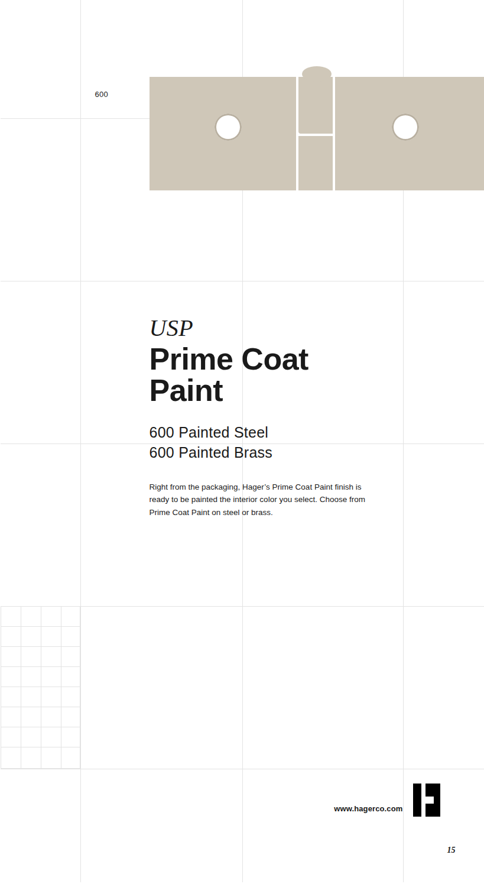600
USP
Prime Coat Paint
600 Painted Steel
600 Painted Brass
Right from the packaging, Hager’s Prime Coat Paint finish is ready to be painted the interior color you select. Choose from Prime Coat Paint on steel or brass.
www.hagerco.com
15